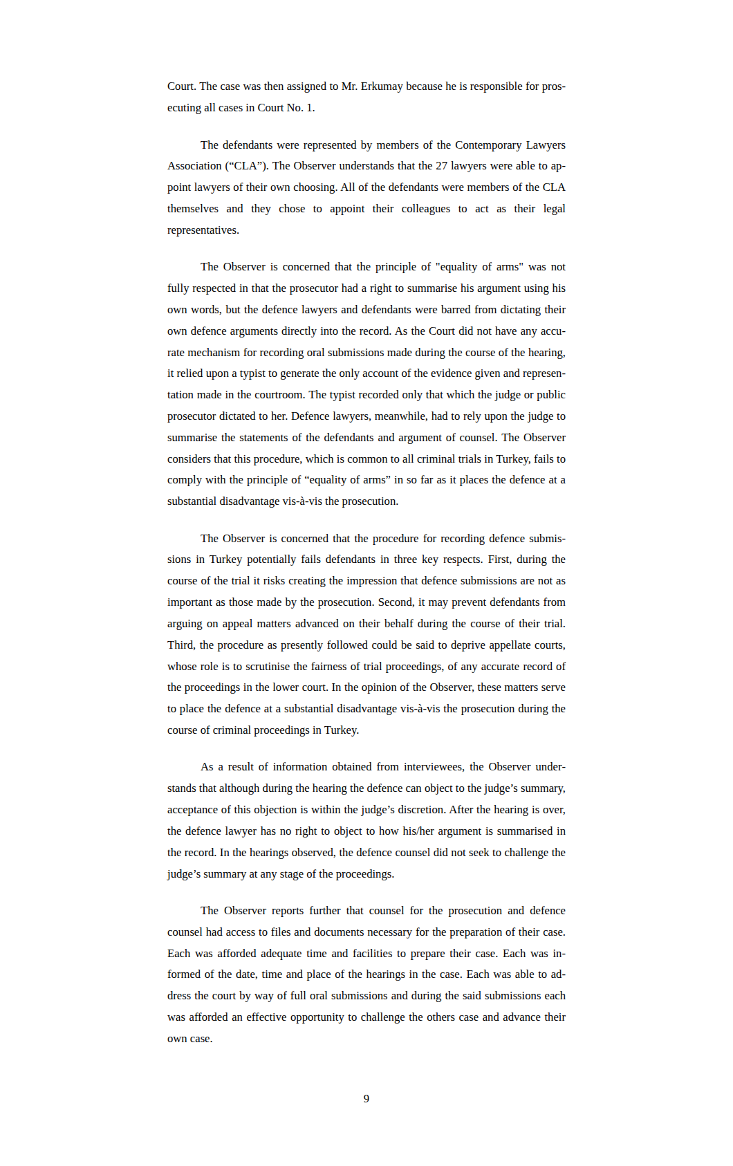Court. The case was then assigned to Mr. Erkumay because he is responsible for prosecuting all cases in Court No. 1.
The defendants were represented by members of the Contemporary Lawyers Association (“CLA”). The Observer understands that the 27 lawyers were able to appoint lawyers of their own choosing. All of the defendants were members of the CLA themselves and they chose to appoint their colleagues to act as their legal representatives.
The Observer is concerned that the principle of "equality of arms" was not fully respected in that the prosecutor had a right to summarise his argument using his own words, but the defence lawyers and defendants were barred from dictating their own defence arguments directly into the record. As the Court did not have any accurate mechanism for recording oral submissions made during the course of the hearing, it relied upon a typist to generate the only account of the evidence given and representation made in the courtroom. The typist recorded only that which the judge or public prosecutor dictated to her. Defence lawyers, meanwhile, had to rely upon the judge to summarise the statements of the defendants and argument of counsel. The Observer considers that this procedure, which is common to all criminal trials in Turkey, fails to comply with the principle of “equality of arms” in so far as it places the defence at a substantial disadvantage vis-à-vis the prosecution.
The Observer is concerned that the procedure for recording defence submissions in Turkey potentially fails defendants in three key respects. First, during the course of the trial it risks creating the impression that defence submissions are not as important as those made by the prosecution. Second, it may prevent defendants from arguing on appeal matters advanced on their behalf during the course of their trial. Third, the procedure as presently followed could be said to deprive appellate courts, whose role is to scrutinise the fairness of trial proceedings, of any accurate record of the proceedings in the lower court. In the opinion of the Observer, these matters serve to place the defence at a substantial disadvantage vis-à-vis the prosecution during the course of criminal proceedings in Turkey.
As a result of information obtained from interviewees, the Observer understands that although during the hearing the defence can object to the judge’s summary, acceptance of this objection is within the judge’s discretion. After the hearing is over, the defence lawyer has no right to object to how his/her argument is summarised in the record. In the hearings observed, the defence counsel did not seek to challenge the judge’s summary at any stage of the proceedings.
The Observer reports further that counsel for the prosecution and defence counsel had access to files and documents necessary for the preparation of their case. Each was afforded adequate time and facilities to prepare their case. Each was informed of the date, time and place of the hearings in the case. Each was able to address the court by way of full oral submissions and during the said submissions each was afforded an effective opportunity to challenge the others case and advance their own case.
9